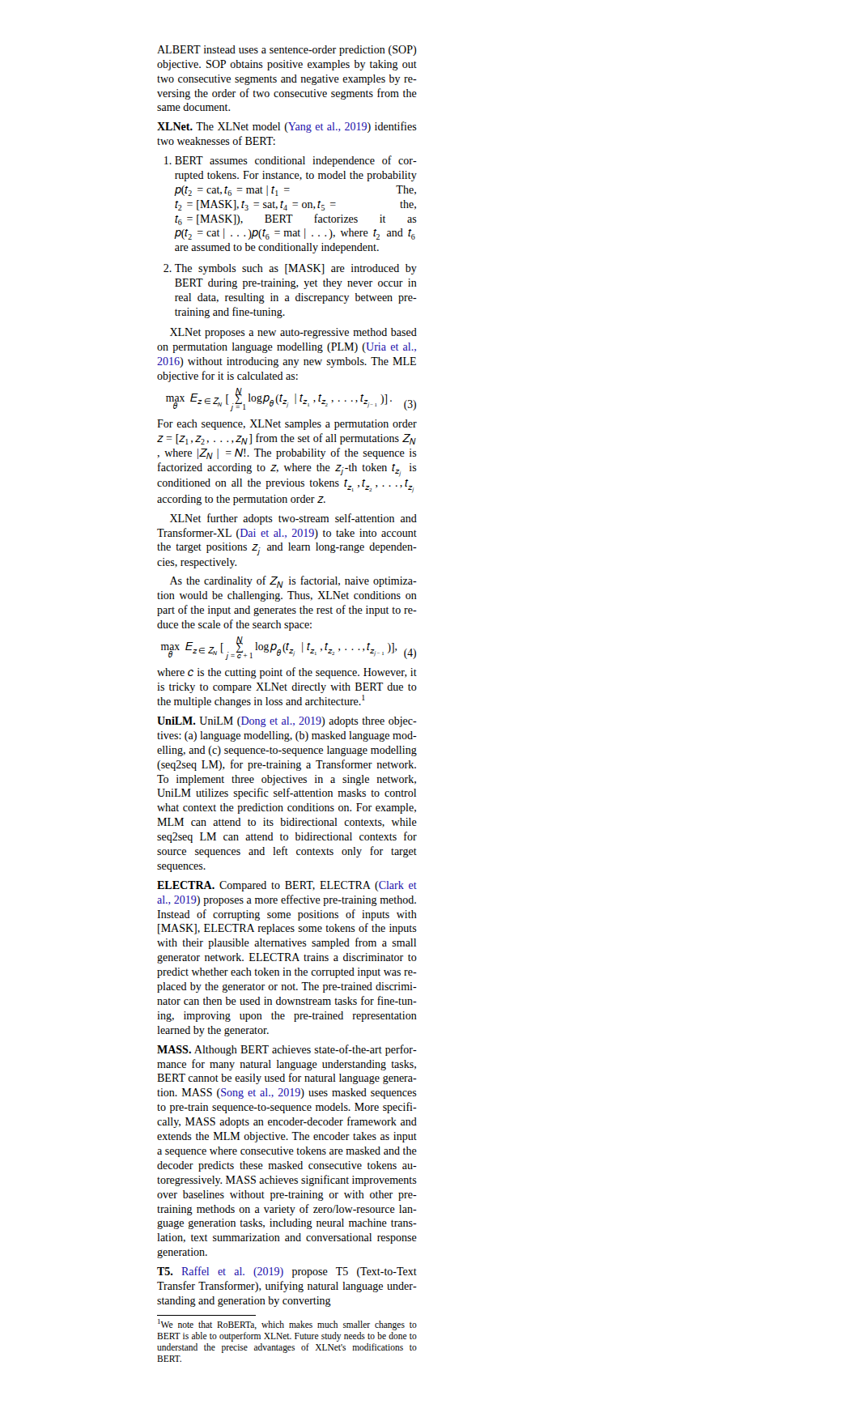ALBERT instead uses a sentence-order prediction (SOP) objective. SOP obtains positive examples by taking out two consecutive segments and negative examples by reversing the order of two consecutive segments from the same document.
XLNet. The XLNet model (Yang et al., 2019) identifies two weaknesses of BERT:
BERT assumes conditional independence of corrupted tokens. For instance, to model the probability p(t2=cat,t6=mat|t1= The, t2=[MASK],t3=sat,t4=on,t5= the, t6=[MASK]), BERT factorizes it as p(t2=cat|...)p(t6=mat|...), where t2 and t6 are assumed to be conditionally independent.
The symbols such as [MASK] are introduced by BERT during pre-training, yet they never occur in real data, resulting in a discrepancy between pre-training and fine-tuning.
XLNet proposes a new auto-regressive method based on permutation language modelling (PLM) (Uria et al., 2016) without introducing any new symbols. The MLE objective for it is calculated as:
max θ E z∈ZN [ ∑ j=1 N log pθ ( tzj | tz1 , tz2 , ... , tzj−1 ) ] .
(3)
For each sequence, XLNet samples a permutation order z=[z1,z2,...,zN] from the set of all permutations ZN, where |ZN|=N!. The probability of the sequence is factorized according to z, where the zj-th token tzj is conditioned on all the previous tokens tz1,tz2,...,tzj according to the permutation order z.
XLNet further adopts two-stream self-attention and Transformer-XL (Dai et al., 2019) to take into account the target positions zj and learn long-range dependencies, respectively.
As the cardinality of ZN is factorial, naive optimization would be challenging. Thus, XLNet conditions on part of the input and generates the rest of the input to reduce the scale of the search space:
max θ E z∈ZN [ ∑ j=c+1 N log pθ ( tzj | tz1 , tz2 , ... , tzj−1 ) ] ,
(4)
where c is the cutting point of the sequence. However, it is tricky to compare XLNet directly with BERT due to the multiple changes in loss and architecture.1
UniLM. UniLM (Dong et al., 2019) adopts three objectives: (a) language modelling, (b) masked language modelling, and (c) sequence-to-sequence language modelling (seq2seq LM), for pre-training a Transformer network. To implement three objectives in a single network, UniLM utilizes specific self-attention masks to control what context the prediction conditions on. For example, MLM can attend to its bidirectional contexts, while seq2seq LM can attend to bidirectional contexts for source sequences and left contexts only for target sequences.
ELECTRA. Compared to BERT, ELECTRA (Clark et al., 2019) proposes a more effective pre-training method. Instead of corrupting some positions of inputs with [MASK], ELECTRA replaces some tokens of the inputs with their plausible alternatives sampled from a small generator network. ELECTRA trains a discriminator to predict whether each token in the corrupted input was replaced by the generator or not. The pre-trained discriminator can then be used in downstream tasks for fine-tuning, improving upon the pre-trained representation learned by the generator.
MASS. Although BERT achieves state-of-the-art performance for many natural language understanding tasks, BERT cannot be easily used for natural language generation. MASS (Song et al., 2019) uses masked sequences to pre-train sequence-to-sequence models. More specifically, MASS adopts an encoder-decoder framework and extends the MLM objective. The encoder takes as input a sequence where consecutive tokens are masked and the decoder predicts these masked consecutive tokens autoregressively. MASS achieves significant improvements over baselines without pre-training or with other pre-training methods on a variety of zero/low-resource language generation tasks, including neural machine translation, text summarization and conversational response generation.
T5. Raffel et al. (2019) propose T5 (Text-to-Text Transfer Transformer), unifying natural language understanding and generation by converting
1We note that RoBERTa, which makes much smaller changes to BERT is able to outperform XLNet. Future study needs to be done to understand the precise advantages of XLNet's modifications to BERT.